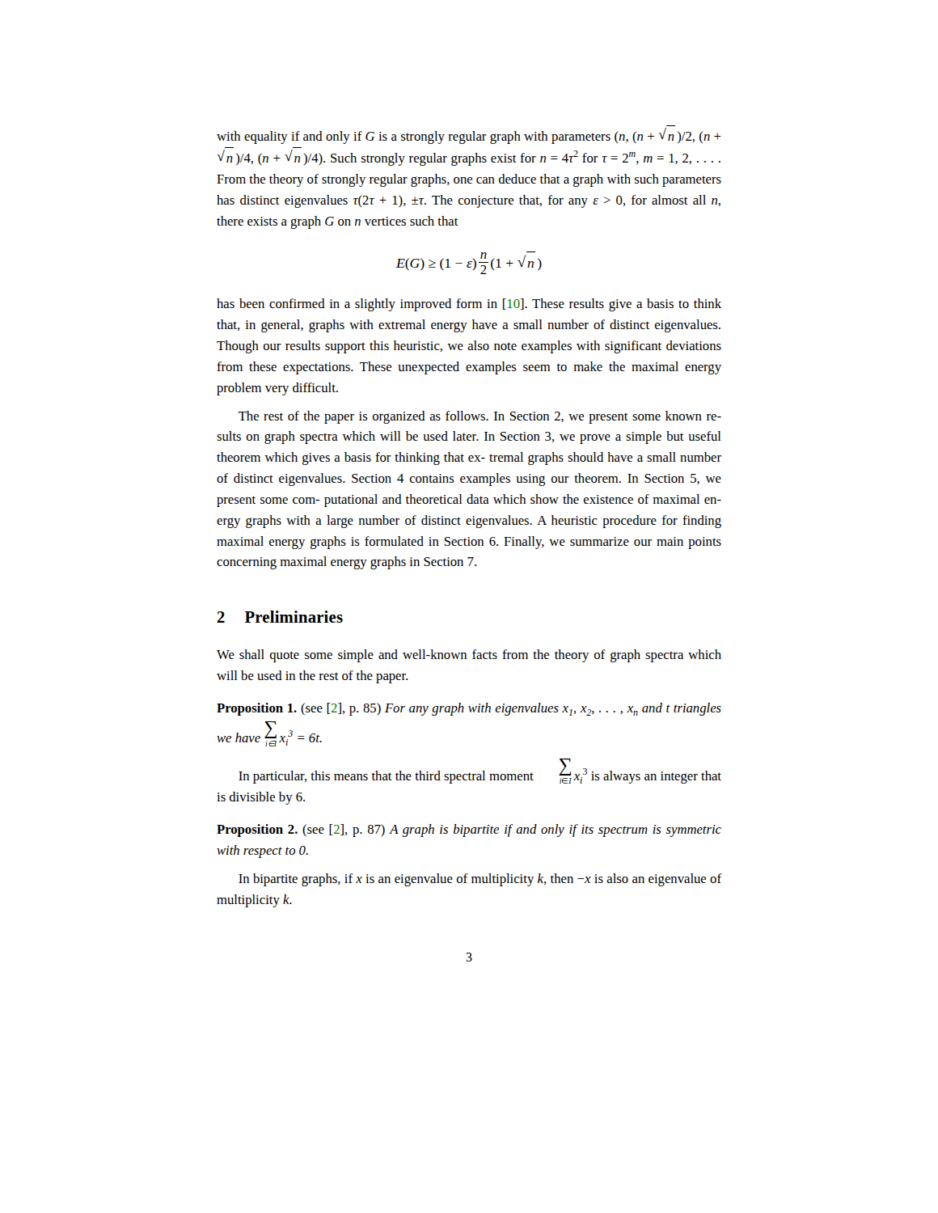with equality if and only if G is a strongly regular graph with parameters (n, (n + n)/2, (n + n)/4, (n + n)/4). Such strongly regular graphs exist for n = 4τ2 for τ = 2m, m = 1, 2, . . . . From the theory of strongly regular graphs, one can deduce that a graph with such parameters has distinct eigenvalues τ(2τ + 1), ±τ. The conjecture that, for any ε > 0, for almost all n, there exists a graph G on n vertices such that
E(G) ≥ (1 − ε)n 2(1 + n)
has been confirmed in a slightly improved form in [10]. These results give a basis to think that, in general, graphs with extremal energy have a small number of distinct eigenvalues. Though our results support this heuristic, we also note examples with significant deviations from these expectations. These unexpected examples seem to make the maximal energy problem very difficult.
The rest of the paper is organized as follows. In Section 2, we present some known results on graph spectra which will be used later. In Section 3, we prove a simple but useful theorem which gives a basis for thinking that ex- tremal graphs should have a small number of distinct eigenvalues. Section 4 contains examples using our theorem. In Section 5, we present some com- putational and theoretical data which show the existence of maximal energy graphs with a large number of distinct eigenvalues. A heuristic procedure for finding maximal energy graphs is formulated in Section 6. Finally, we summarize our main points concerning maximal energy graphs in Section 7.
2 Preliminaries
We shall quote some simple and well-known facts from the theory of graph spectra which will be used in the rest of the paper.
Proposition 1. (see [2], p. 85) For any graph with eigenvalues x1, x2, . . . , xn and t triangles we have ∑i∈I xi3 = 6t.
In particular, this means that the third spectral moment ∑i∈I xi3 is always an integer that is divisible by 6.
Proposition 2. (see [2], p. 87) A graph is bipartite if and only if its spectrum is symmetric with respect to 0.
In bipartite graphs, if x is an eigenvalue of multiplicity k, then −x is also an eigenvalue of multiplicity k.
3